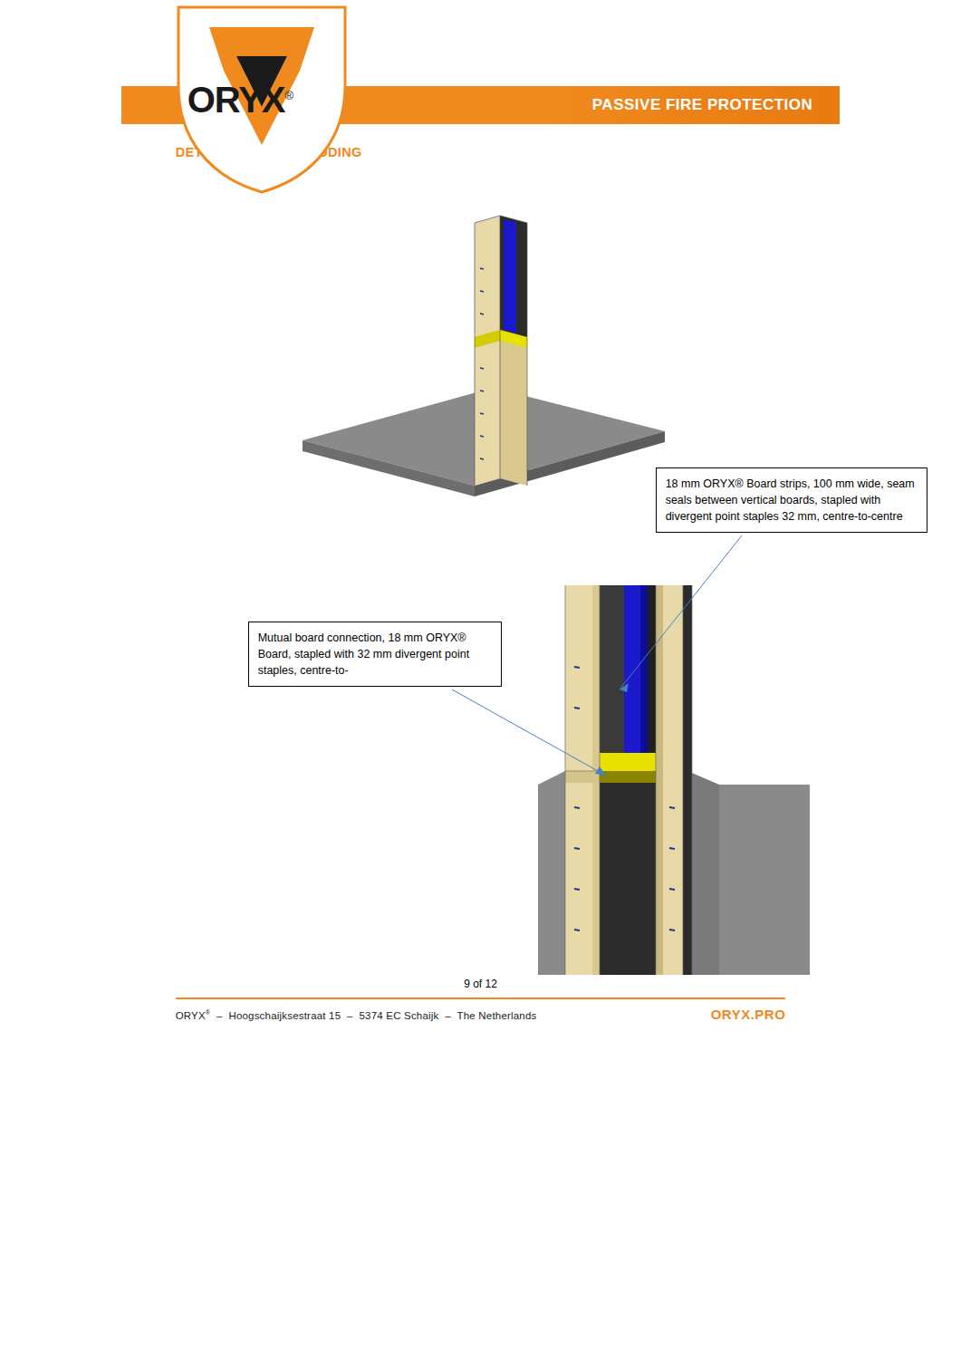PASSIVE FIRE PROTECTION
ORYX®
DETAIL COLUMN CLADDING
18 mm ORYX® Board strips, 100 mm wide, seam seals between vertical boards, stapled with divergent point staples 32 mm, centre-to-centre
Mutual board connection, 18 mm ORYX® Board, stapled with 32 mm divergent point staples, centre-to-
9 of 12
ORYX® – Hoogschaijksestraat 15 – 5374 EC Schaijk – The Netherlands
ORYX.PRO